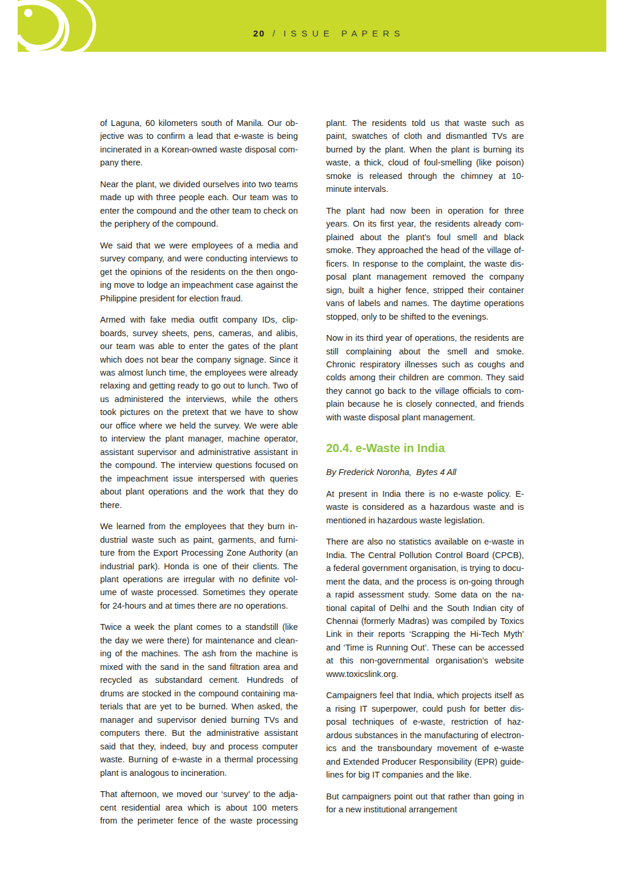20 / I S S U E P A P E R S
of Laguna, 60 kilometers south of Manila. Our objective was to confirm a lead that e-waste is being incinerated in a Korean-owned waste disposal company there.
Near the plant, we divided ourselves into two teams made up with three people each. Our team was to enter the compound and the other team to check on the periphery of the compound.
We said that we were employees of a media and survey company, and were conducting interviews to get the opinions of the residents on the then ongoing move to lodge an impeachment case against the Philippine president for election fraud.
Armed with fake media outfit company IDs, clipboards, survey sheets, pens, cameras, and alibis, our team was able to enter the gates of the plant which does not bear the company signage. Since it was almost lunch time, the employees were already relaxing and getting ready to go out to lunch. Two of us administered the interviews, while the others took pictures on the pretext that we have to show our office where we held the survey. We were able to interview the plant manager, machine operator, assistant supervisor and administrative assistant in the compound. The interview questions focused on the impeachment issue interspersed with queries about plant operations and the work that they do there.
We learned from the employees that they burn industrial waste such as paint, garments, and furniture from the Export Processing Zone Authority (an industrial park). Honda is one of their clients. The plant operations are irregular with no definite volume of waste processed. Sometimes they operate for 24-hours and at times there are no operations.
Twice a week the plant comes to a standstill (like the day we were there) for maintenance and cleaning of the machines. The ash from the machine is mixed with the sand in the sand filtration area and recycled as substandard cement. Hundreds of drums are stocked in the compound containing materials that are yet to be burned. When asked, the manager and supervisor denied burning TVs and computers there. But the administrative assistant said that they, indeed, buy and process computer waste. Burning of e-waste in a thermal processing plant is analogous to incineration.
That afternoon, we moved our ‘survey’ to the adjacent residential area which is about 100 meters from the perimeter fence of the waste processing plant. The residents told us that waste such as paint, swatches of cloth and dismantled TVs are burned by the plant. When the plant is burning its waste, a thick, cloud of foul-smelling (like poison) smoke is released through the chimney at 10-minute intervals.
The plant had now been in operation for three years. On its first year, the residents already complained about the plant’s foul smell and black smoke. They approached the head of the village officers. In response to the complaint, the waste disposal plant management removed the company sign, built a higher fence, stripped their container vans of labels and names. The daytime operations stopped, only to be shifted to the evenings.
Now in its third year of operations, the residents are still complaining about the smell and smoke. Chronic respiratory illnesses such as coughs and colds among their children are common. They said they cannot go back to the village officials to complain because he is closely connected, and friends with waste disposal plant management.
20.4. e-Waste in India
By Frederick Noronha, Bytes 4 All
At present in India there is no e-waste policy. E-waste is considered as a hazardous waste and is mentioned in hazardous waste legislation.
There are also no statistics available on e-waste in India. The Central Pollution Control Board (CPCB), a federal government organisation, is trying to document the data, and the process is on-going through a rapid assessment study. Some data on the national capital of Delhi and the South Indian city of Chennai (formerly Madras) was compiled by Toxics Link in their reports ‘Scrapping the Hi-Tech Myth’ and ‘Time is Running Out’. These can be accessed at this non-governmental organisation’s website www.toxicslink.org.
Campaigners feel that India, which projects itself as a rising IT superpower, could push for better disposal techniques of e-waste, restriction of hazardous substances in the manufacturing of electronics and the transboundary movement of e-waste and Extended Producer Responsibility (EPR) guidelines for big IT companies and the like.
But campaigners point out that rather than going in for a new institutional arrangement